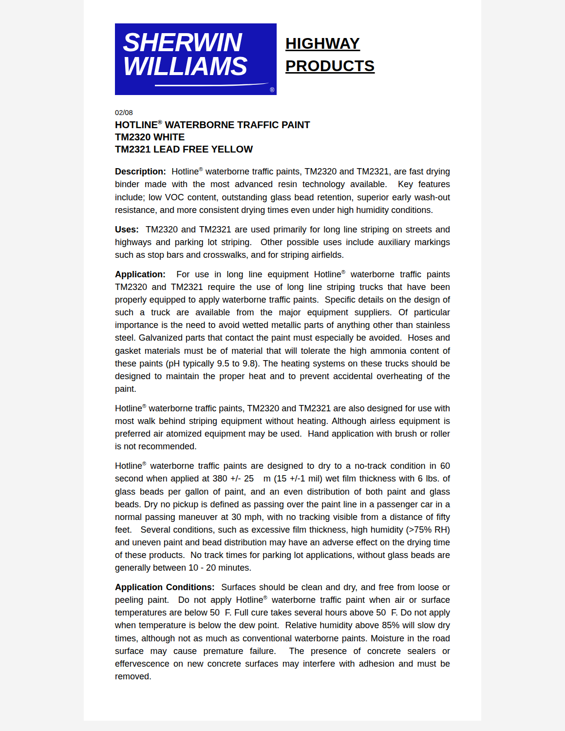Sherwin
Williams ®
HIGHWAY PRODUCTS
02/08
HOTLINE® WATERBORNE TRAFFIC PAINT TM2320 WHITE TM2321 LEAD FREE YELLOW
Description: Hotline® waterborne traffic paints, TM2320 and TM2321, are fast drying binder made with the most advanced resin technology available. Key features include; low VOC content, outstanding glass bead retention, superior early wash-out resistance, and more consistent drying times even under high humidity conditions.
Uses: TM2320 and TM2321 are used primarily for long line striping on streets and highways and parking lot striping. Other possible uses include auxiliary markings such as stop bars and crosswalks, and for striping airfields.
Application: For use in long line equipment Hotline® waterborne traffic paints TM2320 and TM2321 require the use of long line striping trucks that have been properly equipped to apply waterborne traffic paints. Specific details on the design of such a truck are available from the major equipment suppliers. Of particular importance is the need to avoid wetted metallic parts of anything other than stainless steel. Galvanized parts that contact the paint must especially be avoided. Hoses and gasket materials must be of material that will tolerate the high ammonia content of these paints (pH typically 9.5 to 9.8). The heating systems on these trucks should be designed to maintain the proper heat and to prevent accidental overheating of the paint.
Hotline® waterborne traffic paints, TM2320 and TM2321 are also designed for use with most walk behind striping equipment without heating. Although airless equipment is preferred air atomized equipment may be used. Hand application with brush or roller is not recommended.
Hotline® waterborne traffic paints are designed to dry to a no-track condition in 60 second when applied at 380 +/- 25 m (15 +/-1 mil) wet film thickness with 6 lbs. of glass beads per gallon of paint, and an even distribution of both paint and glass beads. Dry no pickup is defined as passing over the paint line in a passenger car in a normal passing maneuver at 30 mph, with no tracking visible from a distance of fifty feet. Several conditions, such as excessive film thickness, high humidity (>75% RH) and uneven paint and bead distribution may have an adverse effect on the drying time of these products. No track times for parking lot applications, without glass beads are generally between 10 - 20 minutes.
Application Conditions: Surfaces should be clean and dry, and free from loose or peeling paint. Do not apply Hotline® waterborne traffic paint when air or surface temperatures are below 50 F. Full cure takes several hours above 50 F. Do not apply when temperature is below the dew point. Relative humidity above 85% will slow dry times, although not as much as conventional waterborne paints. Moisture in the road surface may cause premature failure. The presence of concrete sealers or effervescence on new concrete surfaces may interfere with adhesion and must be removed.